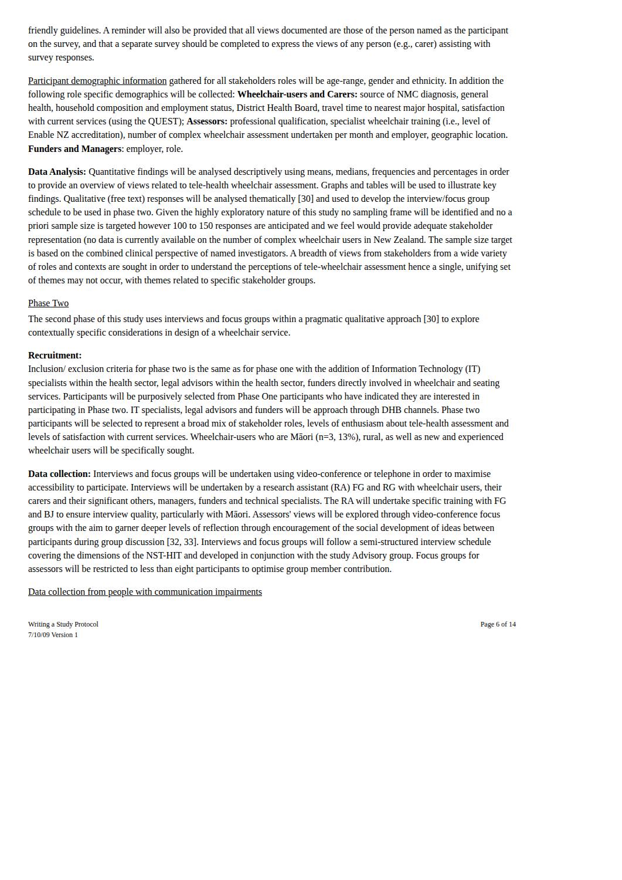friendly guidelines. A reminder will also be provided that all views documented are those of the person named as the participant on the survey, and that a separate survey should be completed to express the views of any person (e.g., carer) assisting with survey responses.
Participant demographic information gathered for all stakeholders roles will be age-range, gender and ethnicity. In addition the following role specific demographics will be collected: Wheelchair-users and Carers: source of NMC diagnosis, general health, household composition and employment status, District Health Board, travel time to nearest major hospital, satisfaction with current services (using the QUEST); Assessors: professional qualification, specialist wheelchair training (i.e., level of Enable NZ accreditation), number of complex wheelchair assessment undertaken per month and employer, geographic location. Funders and Managers: employer, role.
Data Analysis: Quantitative findings will be analysed descriptively using means, medians, frequencies and percentages in order to provide an overview of views related to tele-health wheelchair assessment. Graphs and tables will be used to illustrate key findings. Qualitative (free text) responses will be analysed thematically [30] and used to develop the interview/focus group schedule to be used in phase two. Given the highly exploratory nature of this study no sampling frame will be identified and no a priori sample size is targeted however 100 to 150 responses are anticipated and we feel would provide adequate stakeholder representation (no data is currently available on the number of complex wheelchair users in New Zealand. The sample size target is based on the combined clinical perspective of named investigators. A breadth of views from stakeholders from a wide variety of roles and contexts are sought in order to understand the perceptions of tele-wheelchair assessment hence a single, unifying set of themes may not occur, with themes related to specific stakeholder groups.
Phase Two
The second phase of this study uses interviews and focus groups within a pragmatic qualitative approach [30] to explore contextually specific considerations in design of a wheelchair service.
Recruitment:
Inclusion/ exclusion criteria for phase two is the same as for phase one with the addition of Information Technology (IT) specialists within the health sector, legal advisors within the health sector, funders directly involved in wheelchair and seating services. Participants will be purposively selected from Phase One participants who have indicated they are interested in participating in Phase two. IT specialists, legal advisors and funders will be approach through DHB channels. Phase two participants will be selected to represent a broad mix of stakeholder roles, levels of enthusiasm about tele-health assessment and levels of satisfaction with current services. Wheelchair-users who are Māori (n=3, 13%), rural, as well as new and experienced wheelchair users will be specifically sought.
Data collection: Interviews and focus groups will be undertaken using video-conference or telephone in order to maximise accessibility to participate. Interviews will be undertaken by a research assistant (RA) FG and RG with wheelchair users, their carers and their significant others, managers, funders and technical specialists. The RA will undertake specific training with FG and BJ to ensure interview quality, particularly with Māori. Assessors' views will be explored through video-conference focus groups with the aim to garner deeper levels of reflection through encouragement of the social development of ideas between participants during group discussion [32, 33]. Interviews and focus groups will follow a semi-structured interview schedule covering the dimensions of the NST-HIT and developed in conjunction with the study Advisory group. Focus groups for assessors will be restricted to less than eight participants to optimise group member contribution.
Data collection from people with communication impairments
Writing a Study Protocol
7/10/09 Version 1
Page 6 of 14